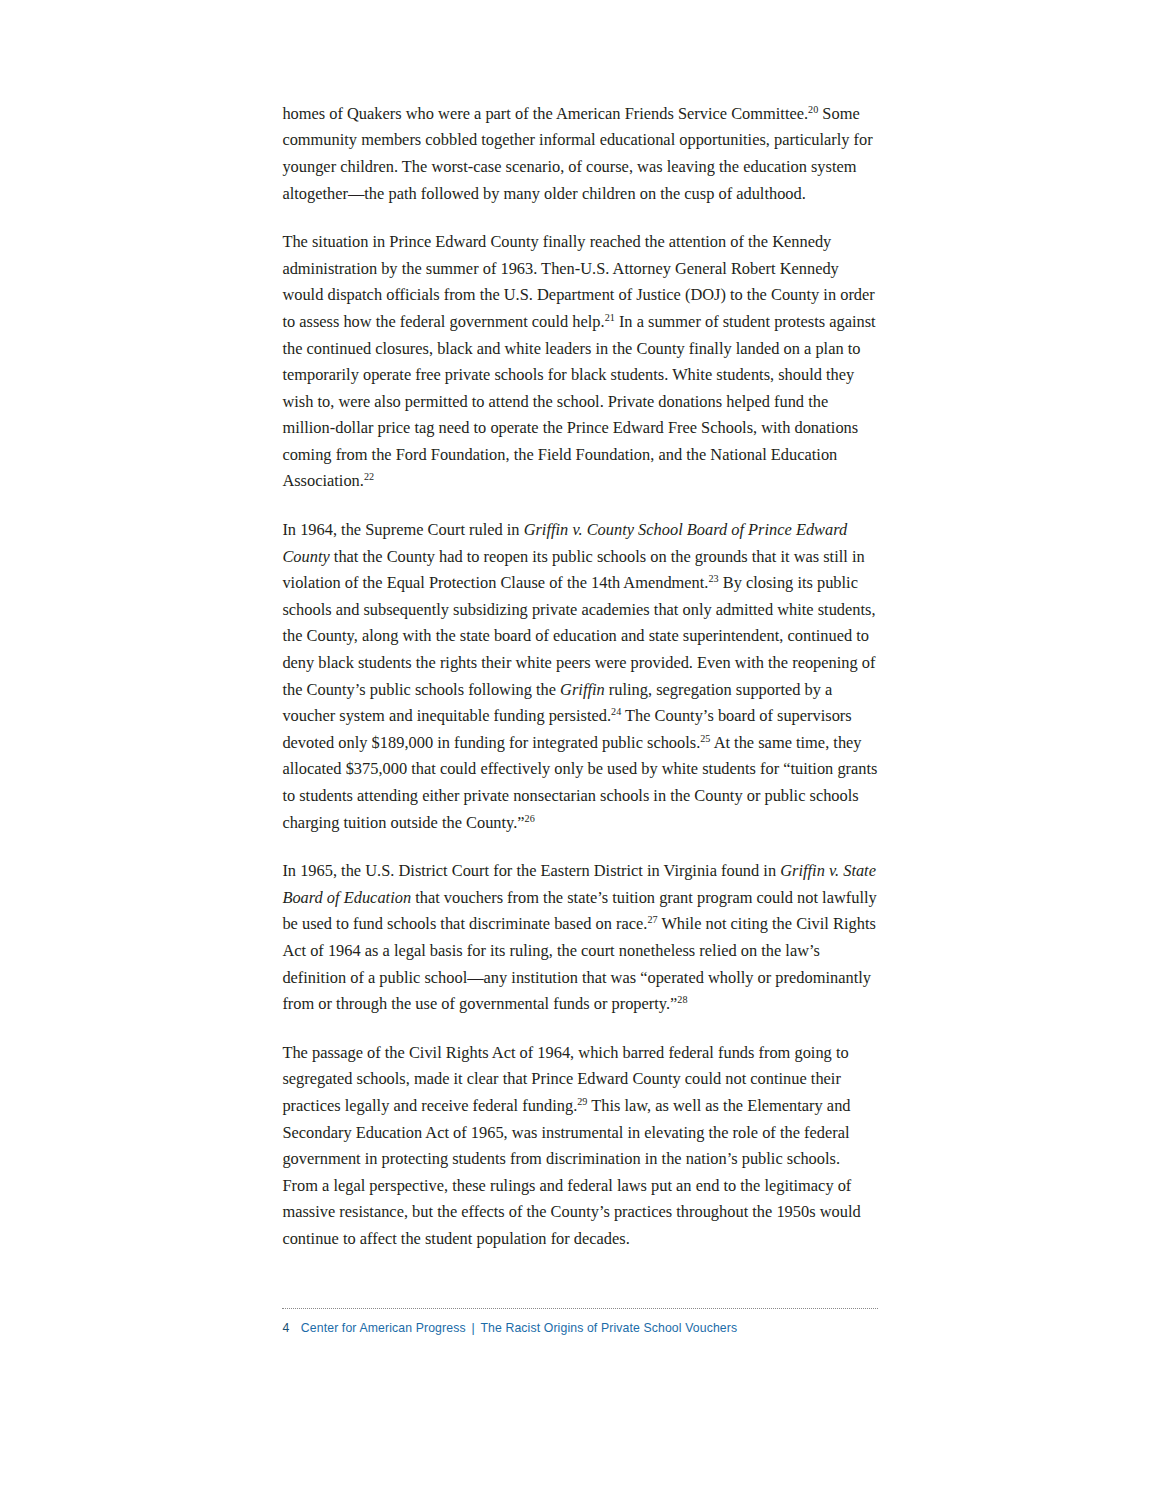homes of Quakers who were a part of the American Friends Service Committee.20 Some community members cobbled together informal educational opportunities, particularly for younger children. The worst-case scenario, of course, was leaving the education system altogether—the path followed by many older children on the cusp of adulthood.
The situation in Prince Edward County finally reached the attention of the Kennedy administration by the summer of 1963. Then-U.S. Attorney General Robert Kennedy would dispatch officials from the U.S. Department of Justice (DOJ) to the County in order to assess how the federal government could help.21 In a summer of student protests against the continued closures, black and white leaders in the County finally landed on a plan to temporarily operate free private schools for black students. White students, should they wish to, were also permitted to attend the school. Private donations helped fund the million-dollar price tag need to operate the Prince Edward Free Schools, with donations coming from the Ford Foundation, the Field Foundation, and the National Education Association.22
In 1964, the Supreme Court ruled in Griffin v. County School Board of Prince Edward County that the County had to reopen its public schools on the grounds that it was still in violation of the Equal Protection Clause of the 14th Amendment.23 By closing its public schools and subsequently subsidizing private academies that only admitted white students, the County, along with the state board of education and state superintendent, continued to deny black students the rights their white peers were provided. Even with the reopening of the County’s public schools following the Griffin ruling, segregation supported by a voucher system and inequitable funding persisted.24 The County’s board of supervisors devoted only $189,000 in funding for integrated public schools.25 At the same time, they allocated $375,000 that could effectively only be used by white students for “tuition grants to students attending either private nonsectarian schools in the County or public schools charging tuition outside the County.”26
In 1965, the U.S. District Court for the Eastern District in Virginia found in Griffin v. State Board of Education that vouchers from the state’s tuition grant program could not lawfully be used to fund schools that discriminate based on race.27 While not citing the Civil Rights Act of 1964 as a legal basis for its ruling, the court nonetheless relied on the law’s definition of a public school—any institution that was “operated wholly or predominantly from or through the use of governmental funds or property.”28
The passage of the Civil Rights Act of 1964, which barred federal funds from going to segregated schools, made it clear that Prince Edward County could not continue their practices legally and receive federal funding.29 This law, as well as the Elementary and Secondary Education Act of 1965, was instrumental in elevating the role of the federal government in protecting students from discrimination in the nation’s public schools. From a legal perspective, these rulings and federal laws put an end to the legitimacy of massive resistance, but the effects of the County’s practices throughout the 1950s would continue to affect the student population for decades.
4 Center for American Progress|The Racist Origins of Private School Vouchers